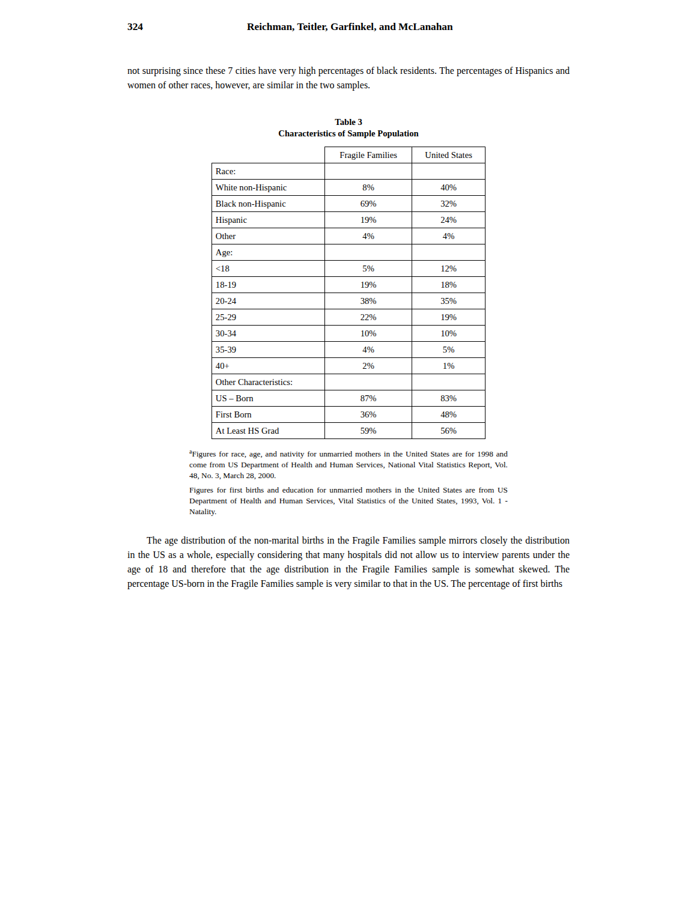324 Reichman, Teitler, Garfinkel, and McLanahan
not surprising since these 7 cities have very high percentages of black residents. The percentages of Hispanics and women of other races, however, are similar in the two samples.
Table 3
Characteristics of Sample Population
| | Fragile Families | United States |
| --- | --- | --- |
| Race: | | |
| White non-Hispanic | 8% | 40% |
| Black non-Hispanic | 69% | 32% |
| Hispanic | 19% | 24% |
| Other | 4% | 4% |
| Age: | | |
| <18 | 5% | 12% |
| 18-19 | 19% | 18% |
| 20-24 | 38% | 35% |
| 25-29 | 22% | 19% |
| 30-34 | 10% | 10% |
| 35-39 | 4% | 5% |
| 40+ | 2% | 1% |
| Other Characteristics: | | |
| US – Born | 87% | 83% |
| First Born | 36% | 48% |
| At Least HS Grad | 59% | 56% |
aFigures for race, age, and nativity for unmarried mothers in the United States are for 1998 and come from US Department of Health and Human Services, National Vital Statistics Report, Vol. 48, No. 3, March 28, 2000.
Figures for first births and education for unmarried mothers in the United States are from US Department of Health and Human Services, Vital Statistics of the United States, 1993, Vol. 1 - Natality.
The age distribution of the non-marital births in the Fragile Families sample mirrors closely the distribution in the US as a whole, especially considering that many hospitals did not allow us to interview parents under the age of 18 and therefore that the age distribution in the Fragile Families sample is somewhat skewed. The percentage US-born in the Fragile Families sample is very similar to that in the US. The percentage of first births